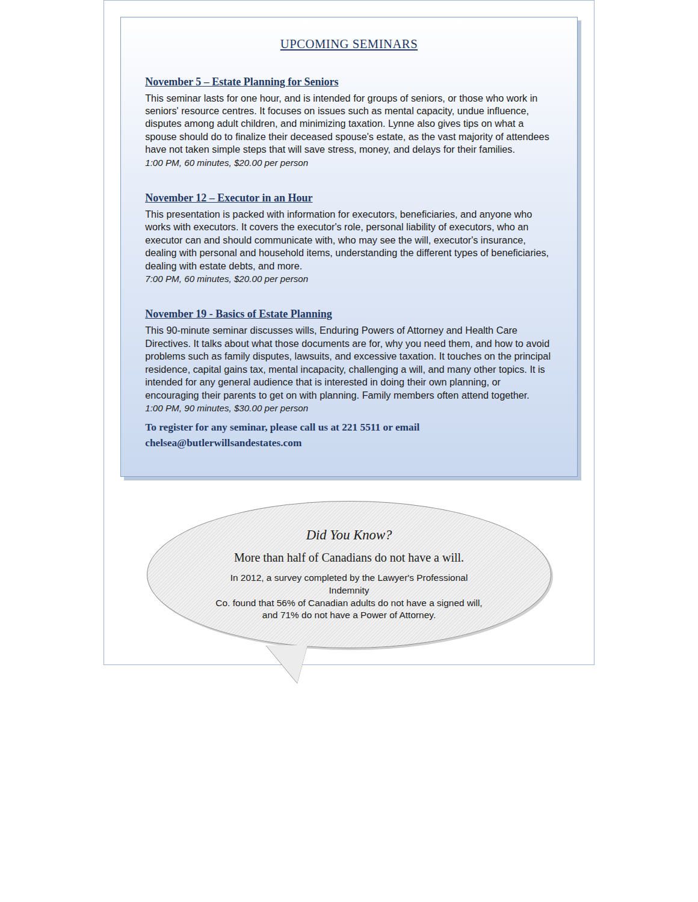UPCOMING SEMINARS
November 5 – Estate Planning for Seniors
This seminar lasts for one hour, and is intended for groups of seniors, or those who work in seniors' resource centres. It focuses on issues such as mental capacity, undue influence, disputes among adult children, and minimizing taxation. Lynne also gives tips on what a spouse should do to finalize their deceased spouse's estate, as the vast majority of attendees have not taken simple steps that will save stress, money, and delays for their families.
1:00 PM, 60 minutes, $20.00 per person
November 12 – Executor in an Hour
This presentation is packed with information for executors, beneficiaries, and anyone who works with executors. It covers the executor's role, personal liability of executors, who an executor can and should communicate with, who may see the will, executor's insurance, dealing with personal and household items, understanding the different types of beneficiaries, dealing with estate debts, and more.
7:00 PM, 60 minutes, $20.00 per person
November 19 - Basics of Estate Planning
This 90-minute seminar discusses wills, Enduring Powers of Attorney and Health Care Directives. It talks about what those documents are for, why you need them, and how to avoid problems such as family disputes, lawsuits, and excessive taxation. It touches on the principal residence, capital gains tax, mental incapacity, challenging a will, and many other topics. It is intended for any general audience that is interested in doing their own planning, or encouraging their parents to get on with planning. Family members often attend together.
1:00 PM, 90 minutes, $30.00 per person
To register for any seminar, please call us at 221 5511 or email
chelsea@butlerwillsandestates.com
Did You Know?
More than half of Canadians do not have a will.
In 2012, a survey completed by the Lawyer's Professional Indemnity
Co. found that 56% of Canadian adults do not have a signed will,
and 71% do not have a Power of Attorney.